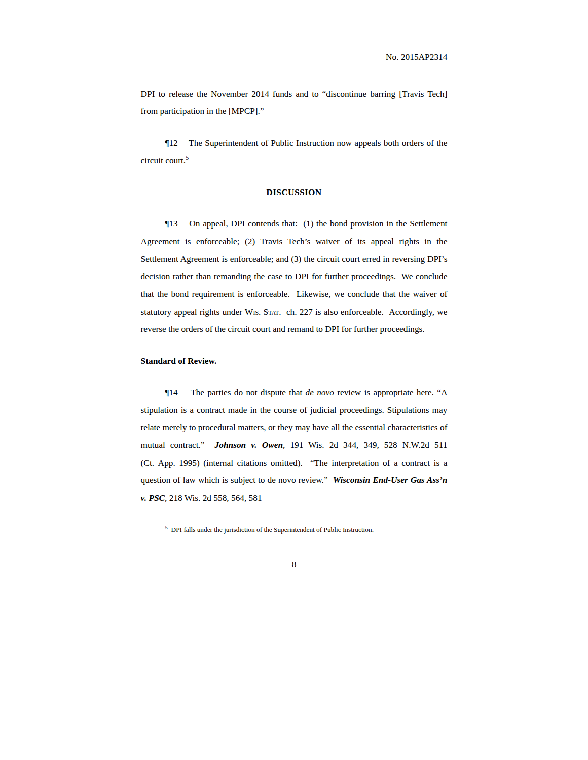No. 2015AP2314
DPI to release the November 2014 funds and to “discontinue barring [Travis Tech] from participation in the [MPCP].”
¶12 The Superintendent of Public Instruction now appeals both orders of the circuit court.5
DISCUSSION
¶13 On appeal, DPI contends that: (1) the bond provision in the Settlement Agreement is enforceable; (2) Travis Tech’s waiver of its appeal rights in the Settlement Agreement is enforceable; and (3) the circuit court erred in reversing DPI’s decision rather than remanding the case to DPI for further proceedings. We conclude that the bond requirement is enforceable. Likewise, we conclude that the waiver of statutory appeal rights under Wis. Stat. ch. 227 is also enforceable. Accordingly, we reverse the orders of the circuit court and remand to DPI for further proceedings.
Standard of Review.
¶14 The parties do not dispute that de novo review is appropriate here. “A stipulation is a contract made in the course of judicial proceedings. Stipulations may relate merely to procedural matters, or they may have all the essential characteristics of mutual contract.” Johnson v. Owen, 191 Wis. 2d 344, 349, 528 N.W.2d 511 (Ct. App. 1995) (internal citations omitted). “The interpretation of a contract is a question of law which is subject to de novo review.” Wisconsin End-User Gas Ass’n v. PSC, 218 Wis. 2d 558, 564, 581
5 DPI falls under the jurisdiction of the Superintendent of Public Instruction.
8